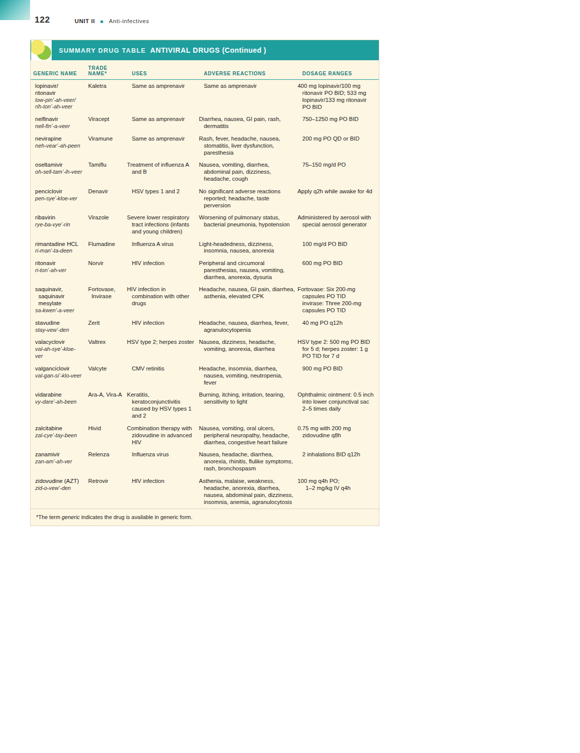122
UNIT II●Anti-infectives
SUMMARY DRUG TABLE ANTIVIRAL DRUGS (Continued )
| Generic Name | Trade Name* | Uses | Adverse Reactions | Dosage Ranges |
| --- | --- | --- | --- | --- |
| lopinavir/ ritonavir low-pin’-ah-veer/ rih-ton’-ah-veer | Kaletra | Same as amprenavir | Same as amprenavir | 400 mg lopinavir/100 mg ritonavir PO BID; 533 mg lopinavir/133 mg ritonavir PO BID |
| nelfinavir nell-fin’-a-veer | Viracept | Same as amprenavir | Diarrhea, nausea, GI pain, rash, dermatitis | 750–1250 mg PO BID |
| nevirapine neh-vear’-ah-peen | Viramune | Same as amprenavir | Rash, fever, headache, nausea, stomatitis, liver dysfunction, paresthesia | 200 mg PO QD or BID |
| oseltamivir oh-sell-tam’-ih-veer | Tamiflu | Treatment of influenza A and B | Nausea, vomiting, diarrhea, abdominal pain, dizziness, headache, cough | 75–150 mg/d PO |
| penciclovir pen-sye’-kloe-ver | Denavir | HSV types 1 and 2 | No significant adverse reactions reported; headache, taste perversion | Apply q2h while awake for 4d |
| ribavirin rye-ba-vye’-rin | Virazole | Severe lower respiratory tract infections (infants and young children) | Worsening of pulmonary status, bacterial pneumonia, hypotension | Administered by aerosol with special aerosol generator |
| rimantadine HCL ri-man’-ta-deen | Flumadine | Influenza A virus | Light-headedness, dizziness, insomnia, nausea, anorexia | 100 mg/d PO BID |
| ritonavir ri-ton’-ah-ver | Norvir | HIV infection | Peripheral and circumoral paresthesias, nausea, vomiting, diarrhea, anorexia, dysuria | 600 mg PO BID |
| saquinavir, saquinavir mesylate sa-kwen’-a-veer | Fortovase, Invirase | HIV infection in combination with other drugs | Headache, nausea, GI pain, diarrhea, asthenia, elevated CPK | Fortovase: Six 200-mg capsules PO TID invirase: Three 200-mg capsules PO TID |
| stavudine stay-vew’-den | Zerit | HIV infection | Headache, nausea, diarrhea, fever, agranulocytopenia | 40 mg PO q12h |
| valacyclovir val-ah-sye’-kloe-ver | Valtrex | HSV type 2; herpes zoster | Nausea, dizziness, headache, vomiting, anorexia, diarrhea | HSV type 2: 500 mg PO BID for 5 d; herpes zoster: 1 g PO TID for 7 d |
| valganciclovir val-gan-si’-klo-veer | Valcyte | CMV retinitis | Headache, insomnia, diarrhea, nausea, vomiting, neutropenia, fever | 900 mg PO BID |
| vidarabine vy-dare’-ah-been | Ara-A, Vira-A | Keratitis, keratoconjunctivitis caused by HSV types 1 and 2 | Burning, itching, irritation, tearing, sensitivity to light | Ophthalmic ointment: 0.5 inch into lower conjunctival sac 2–5 times daily |
| zalcitabine zal-cye’-tay-been | Hivid | Combination therapy with zidovudine in advanced HIV | Nausea, vomiting, oral ulcers, peripheral neuropathy, headache, diarrhea, congestive heart failure | 0.75 mg with 200 mg zidovudine q8h |
| zanamivir zan-am’-ah-ver | Relenza | Influenza virus | Nausea, headache, diarrhea, anorexia, rhinitis, flulike symptoms, rash, bronchospasm | 2 inhalations BID q12h |
| zidovudine (AZT) zid-o-vew’-den | Retrovir | HIV infection | Asthenia, malaise, weakness, headache, anorexia, diarrhea, nausea, abdominal pain, dizziness, insomnia, anemia, agranulocytosis | 100 mg q4h PO; 1–2 mg/kg IV q4h |
*The term generic indicates the drug is available in generic form.